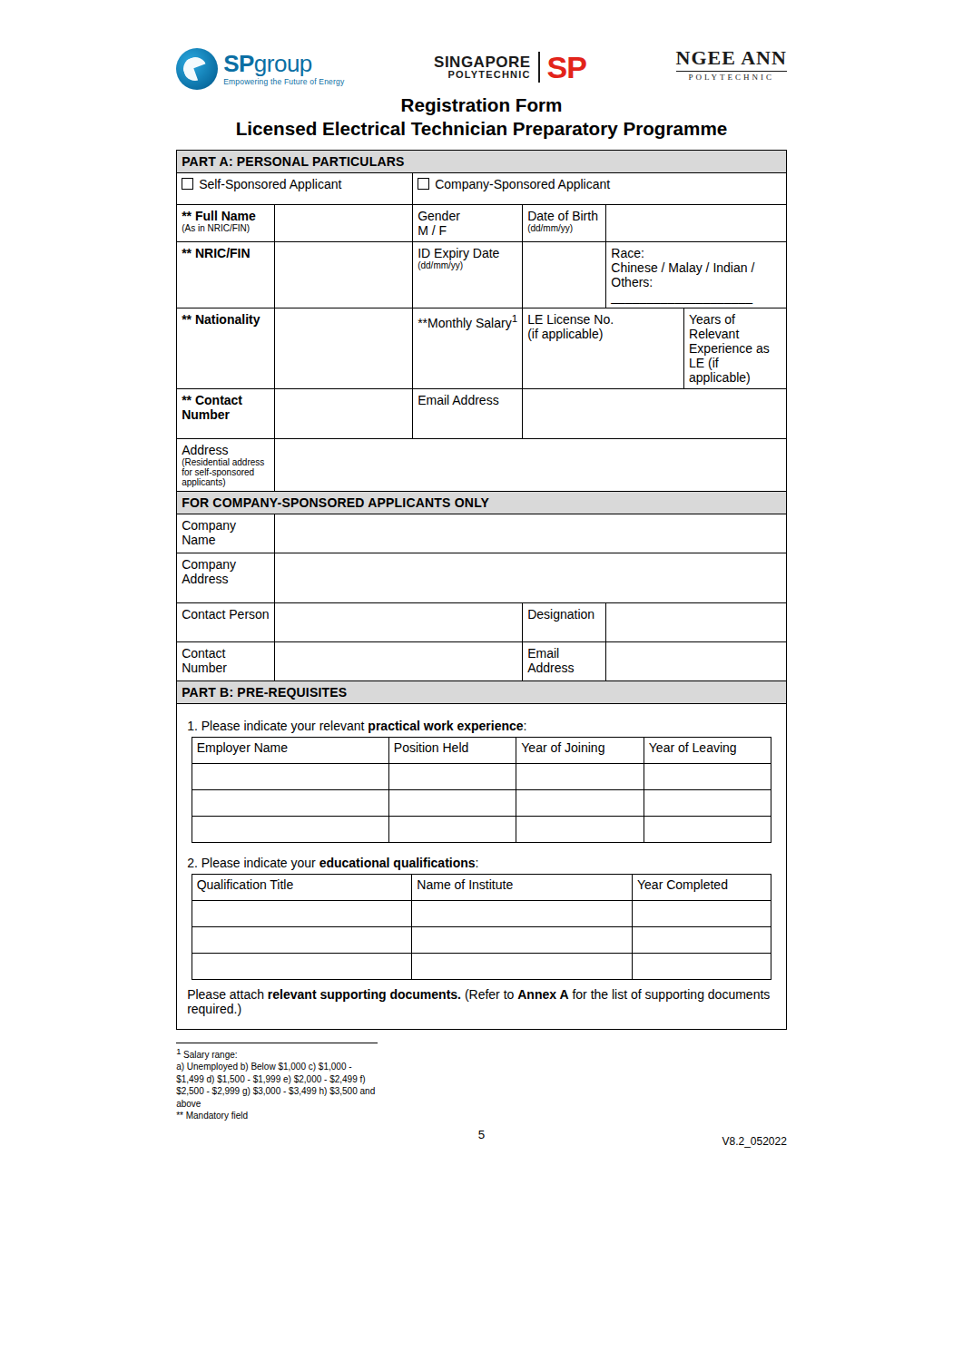SPgroup
Empowering the Future of Energy
SINGAPORE
POLYTECHNIC
SP
NGEE ANN
POLYTECHNIC
Registration Form Licensed Electrical Technician Preparatory Programme
| PART A: PERSONAL PARTICULARS |
| Self-Sponsored Applicant | Company-Sponsored Applicant |
| ** Full Name (As in NRIC/FIN) | | Gender M / F | Date of Birth (dd/mm/yy) | |
| ** NRIC/FIN | | ID Expiry Date (dd/mm/yy) | | Race: Chinese / Malay / Indian / Others: ____________________ |
| ** Nationality | | **Monthly Salary 1 | LE License No. (if applicable) | Years of Relevant Experience as LE (if applicable) |
| ** Contact Number | | Email Address | |
| Address (Residential address for self-sponsored applicants) | |
| FOR COMPANY-SPONSORED APPLICANTS ONLY |
| Company Name | |
| Company Address | |
| Contact Person | | Designation | |
| Contact Number | | Email Address | |
| PART B: PRE-REQUISITES |
| 1. Please indicate your relevant practical work experience : / Employer Name / Position Held / Year of Joining / Year of Leaving / / --- / --- / --- / --- / 2. Please indicate your educational qualifications : / Qualification Title / Name of Institute / Year Completed / / --- / --- / --- / Please attach relevant supporting documents. (Refer to Annex A for the list of supporting documents required.) |
1 Salary range:
a) Unemployed b) Below $1,000 c) $1,000 - $1,499 d) $1,500 - $1,999 e) $2,000 - $2,499 f) $2,500 - $2,999 g) $3,000 - $3,499 h) $3,500 and above
** Mandatory field
5
V8.2_052022